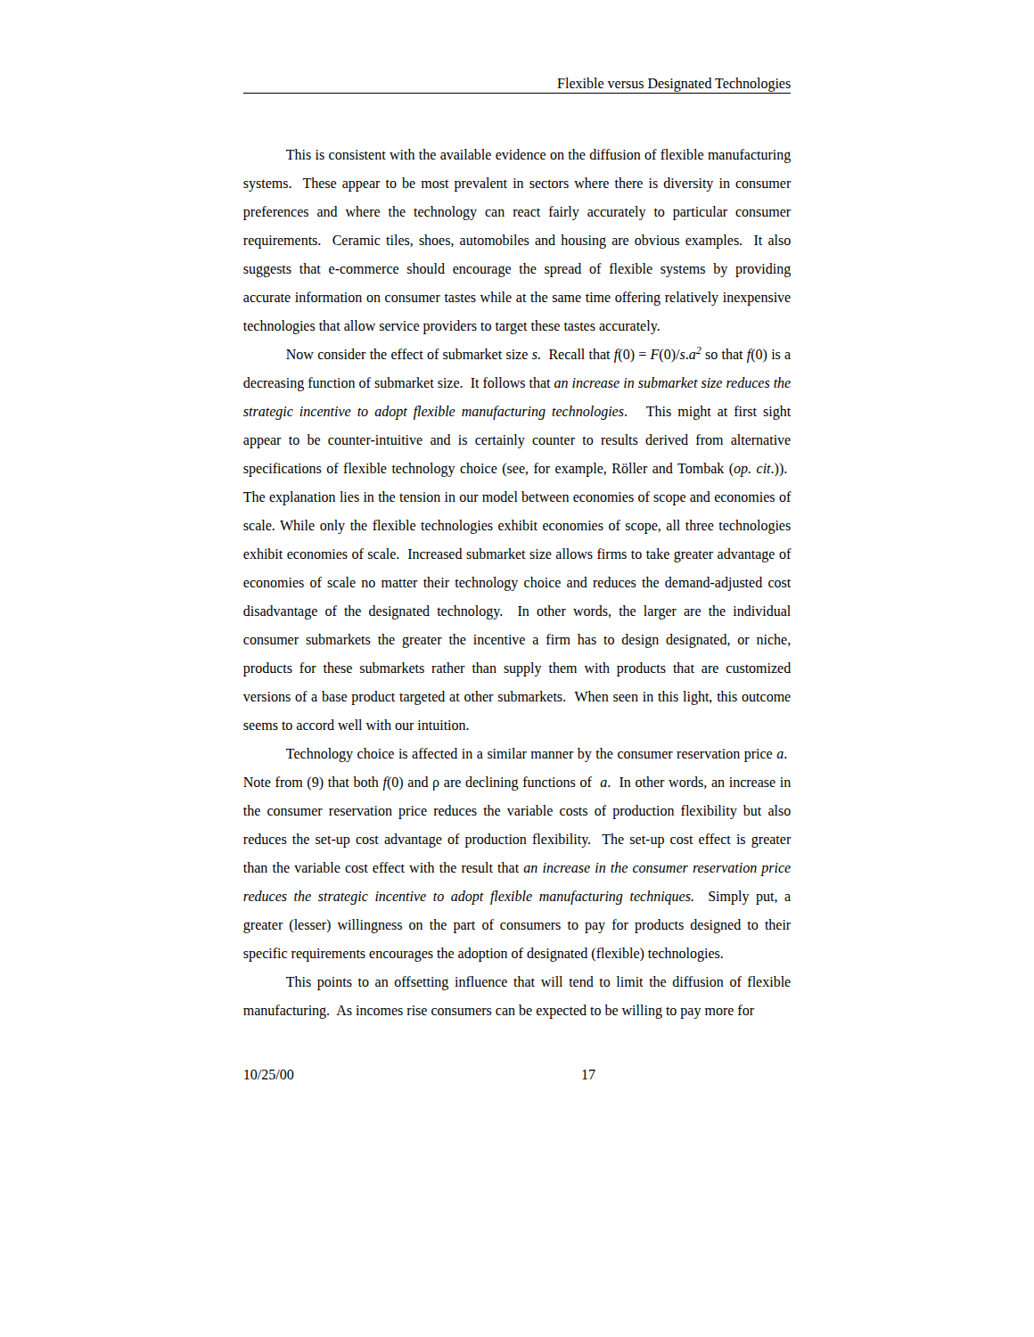Flexible versus Designated Technologies
This is consistent with the available evidence on the diffusion of flexible manufacturing systems. These appear to be most prevalent in sectors where there is diversity in consumer preferences and where the technology can react fairly accurately to particular consumer requirements. Ceramic tiles, shoes, automobiles and housing are obvious examples. It also suggests that e-commerce should encourage the spread of flexible systems by providing accurate information on consumer tastes while at the same time offering relatively inexpensive technologies that allow service providers to target these tastes accurately.
Now consider the effect of submarket size s. Recall that f(0) = F(0)/s.a2 so that f(0) is a decreasing function of submarket size. It follows that an increase in submarket size reduces the strategic incentive to adopt flexible manufacturing technologies. This might at first sight appear to be counter-intuitive and is certainly counter to results derived from alternative specifications of flexible technology choice (see, for example, Röller and Tombak (op. cit.)). The explanation lies in the tension in our model between economies of scope and economies of scale. While only the flexible technologies exhibit economies of scope, all three technologies exhibit economies of scale. Increased submarket size allows firms to take greater advantage of economies of scale no matter their technology choice and reduces the demand-adjusted cost disadvantage of the designated technology. In other words, the larger are the individual consumer submarkets the greater the incentive a firm has to design designated, or niche, products for these submarkets rather than supply them with products that are customized versions of a base product targeted at other submarkets. When seen in this light, this outcome seems to accord well with our intuition.
Technology choice is affected in a similar manner by the consumer reservation price a. Note from (9) that both f(0) and ρ are declining functions of a. In other words, an increase in the consumer reservation price reduces the variable costs of production flexibility but also reduces the set-up cost advantage of production flexibility. The set-up cost effect is greater than the variable cost effect with the result that an increase in the consumer reservation price reduces the strategic incentive to adopt flexible manufacturing techniques. Simply put, a greater (lesser) willingness on the part of consumers to pay for products designed to their specific requirements encourages the adoption of designated (flexible) technologies.
This points to an offsetting influence that will tend to limit the diffusion of flexible manufacturing. As incomes rise consumers can be expected to be willing to pay more for
10/25/00
17